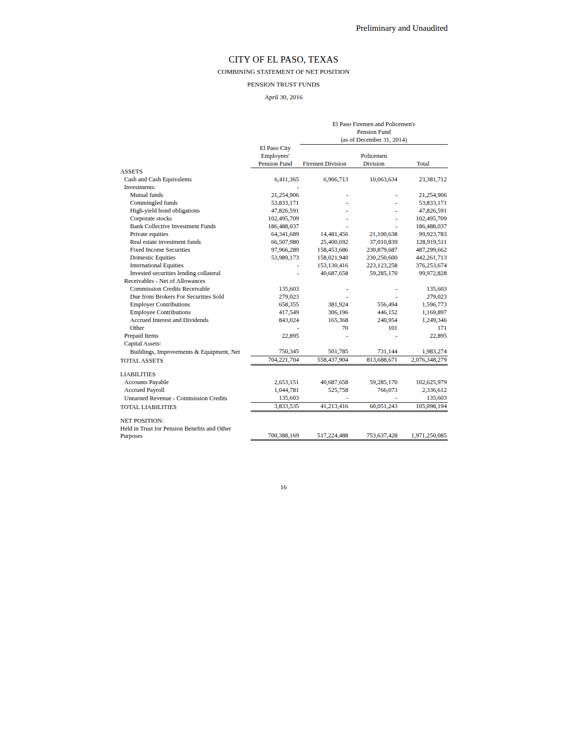Preliminary and Unaudited
CITY OF EL PASO, TEXAS
COMBINING STATEMENT OF NET POSITION
PENSION TRUST FUNDS
April 30, 2016
| | | El Paso Firemen and Policemen's |
| | | Pension Fund |
| | | (as of December 31, 2014) |
| | El Paso City | | | |
| | Employees' | | Policemen | |
| | Pension Fund | Firemen Division | Division | Total |
| ASSETS | | | | |
| Cash and Cash Equivalents | 6,411,365 | 6,906,713 | 10,063,634 | 23,381,712 |
| Investments: | - | | | |
| Mutual funds | 21,254,906 | - | - | 21,254,906 |
| Commingled funds | 53,833,171 | - | - | 53,833,171 |
| High-yield bond obligations | 47,826,591 | - | - | 47,826,591 |
| Corporate stocks | 102,495,709 | - | - | 102,495,709 |
| Bank Collective Investment Funds | 186,488,037 | - | - | 186,488,037 |
| Private equities | 64,341,689 | 14,481,456 | 21,100,638 | 99,923,783 |
| Real estate investment funds | 66,507,980 | 25,400,692 | 37,010,839 | 128,919,511 |
| Fixed Income Securities | 97,966,289 | 158,453,686 | 230,879,687 | 487,299,662 |
| Domestic Equities | 53,989,173 | 158,021,940 | 230,250,600 | 442,261,713 |
| International Equities | - | 153,130,416 | 223,123,258 | 376,253,674 |
| Invested securities lending collateral | - | 40,687,658 | 59,285,170 | 99,972,828 |
| Receivables - Net of Allowances | | | | |
| Commission Credits Receivable | 135,603 | - | - | 135,603 |
| Due from Brokers For Securities Sold | 279,023 | - | - | 279,023 |
| Employer Contributions | 658,355 | 381,924 | 556,494 | 1,596,773 |
| Employee Contributions | 417,549 | 306,196 | 446,152 | 1,169,897 |
| Accrued Interest and Dividends | 843,024 | 165,368 | 240,954 | 1,249,346 |
| Other | - | 70 | 101 | 171 |
| Prepaid Items | 22,895 | - | - | 22,895 |
| Capital Assets: | | | | |
| Buildings, Improvements & Equipment, Net | 750,345 | 501,785 | 731,144 | 1,983,274 |
| TOTAL ASSETS | 704,221,704 | 558,437,904 | 813,688,671 | 2,076,348,279 |
| LIABILITIES | | | | |
| Accounts Payable | 2,653,151 | 40,687,658 | 59,285,170 | 102,625,979 |
| Accrued Payroll | 1,044,781 | 525,758 | 766,073 | 2,336,612 |
| Unearned Revenue - Commission Credits | 135,603 | - | - | 135,603 |
| TOTAL LIABILITIES | 3,833,535 | 41,213,416 | 60,051,243 | 105,098,194 |
| NET POSITION: | | | | |
| Held in Trust for Pension Benefits and Other Purposes | 700,388,169 | 517,224,488 | 753,637,428 | 1,971,250,085 |
16